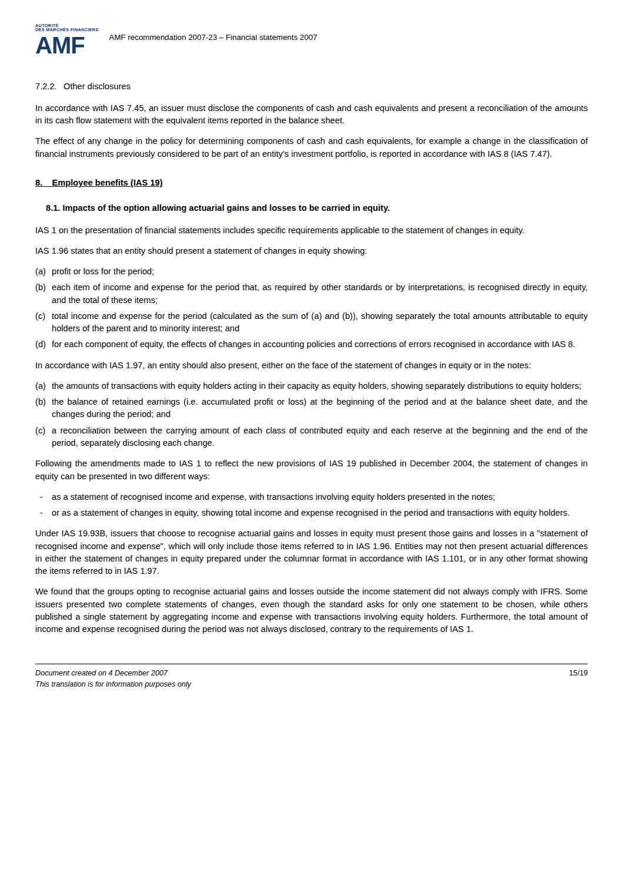AUTORITÉ
DES MARCHÉS FINANCIERS AMF
AMF recommendation 2007-23 – Financial statements 2007
7.2.2. Other disclosures
In accordance with IAS 7.45, an issuer must disclose the components of cash and cash equivalents and present a reconciliation of the amounts in its cash flow statement with the equivalent items reported in the balance sheet.
The effect of any change in the policy for determining components of cash and cash equivalents, for example a change in the classification of financial instruments previously considered to be part of an entity's investment portfolio, is reported in accordance with IAS 8 (IAS 7.47).
8. Employee benefits (IAS 19)
8.1. Impacts of the option allowing actuarial gains and losses to be carried in equity.
IAS 1 on the presentation of financial statements includes specific requirements applicable to the statement of changes in equity.
IAS 1.96 states that an entity should present a statement of changes in equity showing:
(a) profit or loss for the period;
(b) each item of income and expense for the period that, as required by other standards or by interpretations, is recognised directly in equity, and the total of these items;
(c) total income and expense for the period (calculated as the sum of (a) and (b)), showing separately the total amounts attributable to equity holders of the parent and to minority interest; and
(d) for each component of equity, the effects of changes in accounting policies and corrections of errors recognised in accordance with IAS 8.
In accordance with IAS 1.97, an entity should also present, either on the face of the statement of changes in equity or in the notes:
(a) the amounts of transactions with equity holders acting in their capacity as equity holders, showing separately distributions to equity holders;
(b) the balance of retained earnings (i.e. accumulated profit or loss) at the beginning of the period and at the balance sheet date, and the changes during the period; and
(c) a reconciliation between the carrying amount of each class of contributed equity and each reserve at the beginning and the end of the period, separately disclosing each change.
Following the amendments made to IAS 1 to reflect the new provisions of IAS 19 published in December 2004, the statement of changes in equity can be presented in two different ways:
as a statement of recognised income and expense, with transactions involving equity holders presented in the notes;
or as a statement of changes in equity, showing total income and expense recognised in the period and transactions with equity holders.
Under IAS 19.93B, issuers that choose to recognise actuarial gains and losses in equity must present those gains and losses in a "statement of recognised income and expense", which will only include those items referred to in IAS 1.96. Entities may not then present actuarial differences in either the statement of changes in equity prepared under the columnar format in accordance with IAS 1.101, or in any other format showing the items referred to in IAS 1.97.
We found that the groups opting to recognise actuarial gains and losses outside the income statement did not always comply with IFRS. Some issuers presented two complete statements of changes, even though the standard asks for only one statement to be chosen, while others published a single statement by aggregating income and expense with transactions involving equity holders. Furthermore, the total amount of income and expense recognised during the period was not always disclosed, contrary to the requirements of IAS 1.
Document created on 4 December 2007
This translation is for information purposes only
15/19